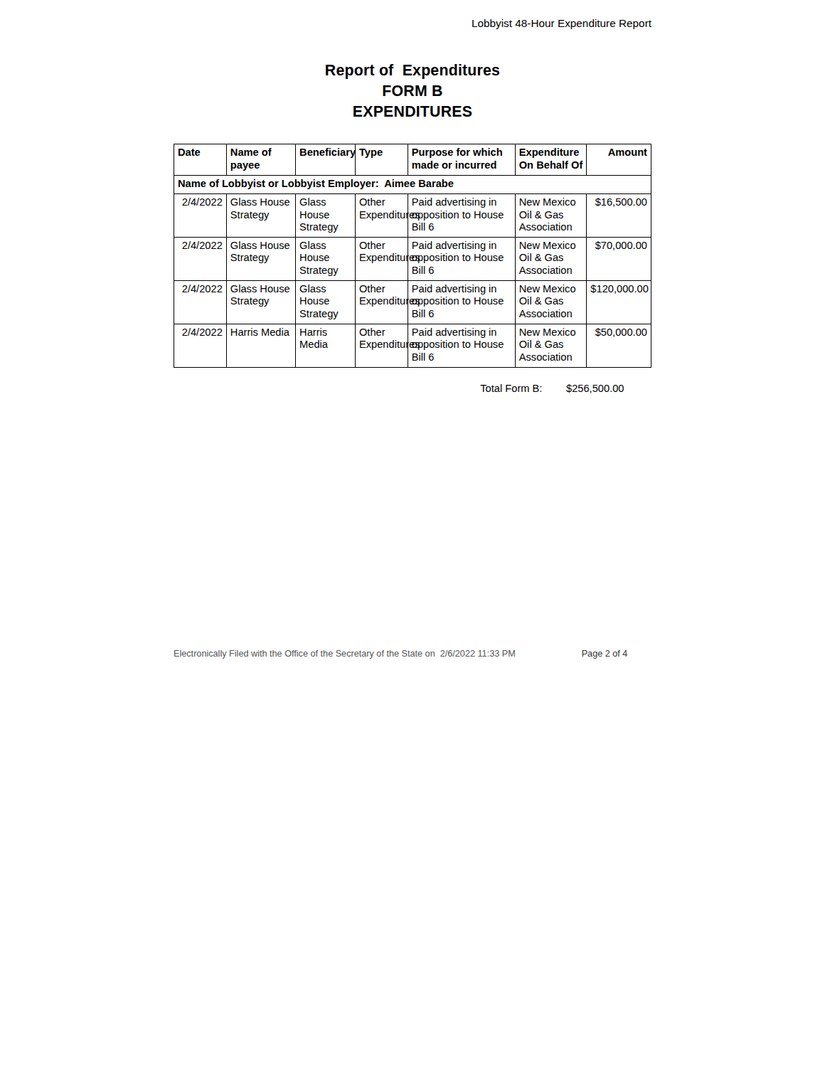Lobbyist 48-Hour Expenditure Report
Report of Expenditures FORM B EXPENDITURES
| Name of Lobbyist or Lobbyist Employer: Aimee Barabe |
| Date | Name of payee | Beneficiary | Type | Purpose for which made or incurred | Expenditure On Behalf Of | Amount |
| 2/4/2022 | Glass House Strategy | Glass House Strategy | Other Expenditures | Paid advertising in opposition to House Bill 6 | New Mexico Oil & Gas Association | $16,500.00 |
| 2/4/2022 | Glass House Strategy | Glass House Strategy | Other Expenditures | Paid advertising in opposition to House Bill 6 | New Mexico Oil & Gas Association | $70,000.00 |
| 2/4/2022 | Glass House Strategy | Glass House Strategy | Other Expenditures | Paid advertising in opposition to House Bill 6 | New Mexico Oil & Gas Association | $120,000.00 |
| 2/4/2022 | Harris Media | Harris Media | Other Expenditures | Paid advertising in opposition to House Bill 6 | New Mexico Oil & Gas Association | $50,000.00 |
Total Form B: $256,500.00
Electronically Filed with the Office of the Secretary of the State on 2/6/2022 11:33 PM Page 2 of 4